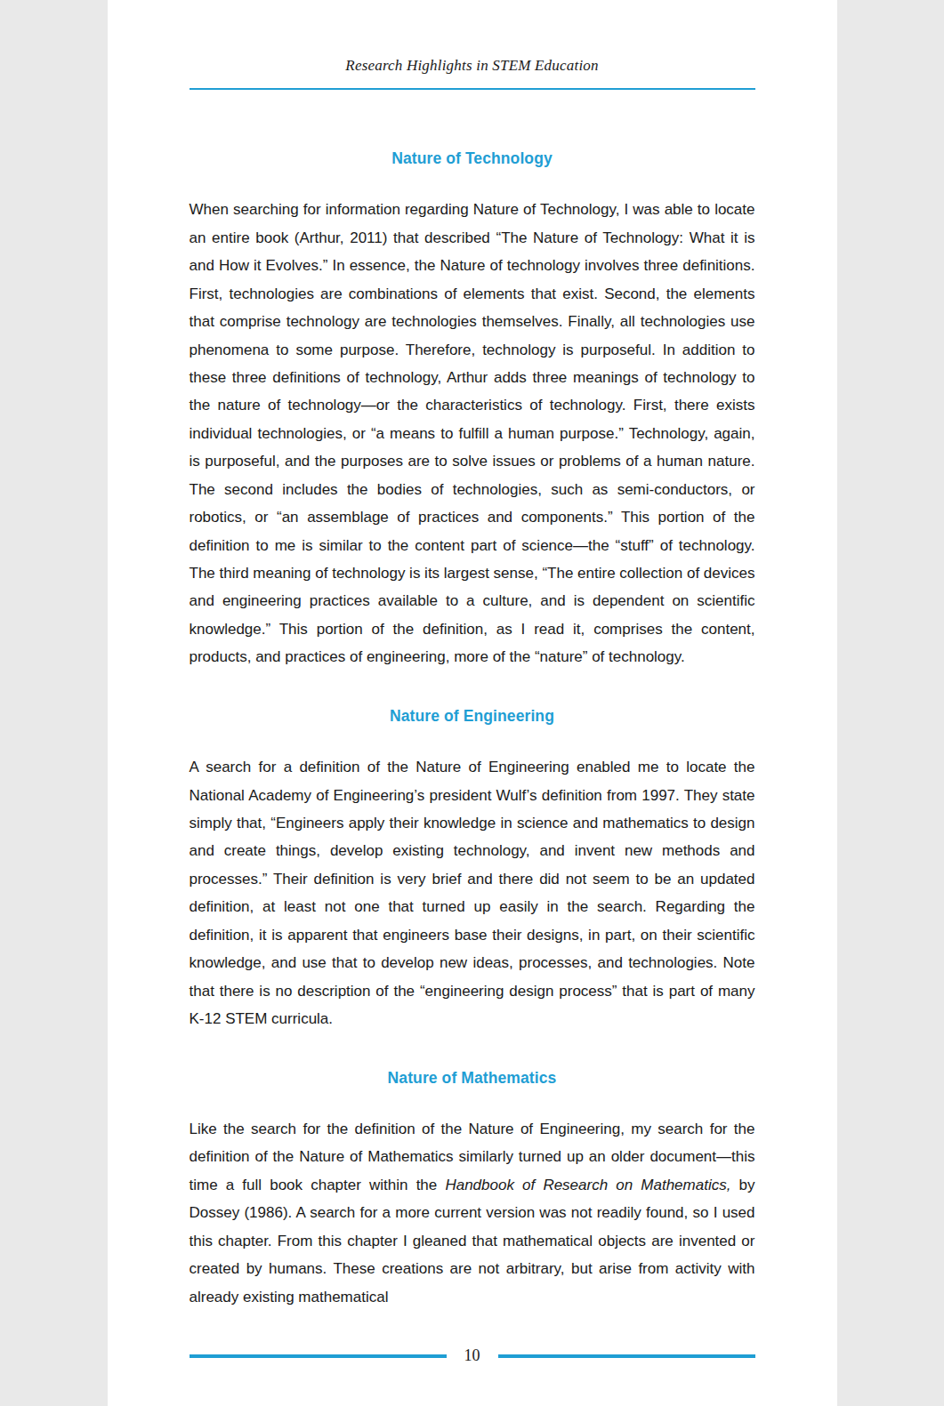Research Highlights in STEM Education
Nature of Technology
When searching for information regarding Nature of Technology, I was able to locate an entire book (Arthur, 2011) that described “The Nature of Technology: What it is and How it Evolves.” In essence, the Nature of technology involves three definitions. First, technologies are combinations of elements that exist. Second, the elements that comprise technology are technologies themselves. Finally, all technologies use phenomena to some purpose. Therefore, technology is purposeful. In addition to these three definitions of technology, Arthur adds three meanings of technology to the nature of technology—or the characteristics of technology. First, there exists individual technologies, or “a means to fulfill a human purpose.” Technology, again, is purposeful, and the purposes are to solve issues or problems of a human nature. The second includes the bodies of technologies, such as semi-conductors, or robotics, or “an assemblage of practices and components.” This portion of the definition to me is similar to the content part of science—the “stuff” of technology. The third meaning of technology is its largest sense, “The entire collection of devices and engineering practices available to a culture, and is dependent on scientific knowledge.” This portion of the definition, as I read it, comprises the content, products, and practices of engineering, more of the “nature” of technology.
Nature of Engineering
A search for a definition of the Nature of Engineering enabled me to locate the National Academy of Engineering’s president Wulf’s definition from 1997. They state simply that, “Engineers apply their knowledge in science and mathematics to design and create things, develop existing technology, and invent new methods and processes.” Their definition is very brief and there did not seem to be an updated definition, at least not one that turned up easily in the search. Regarding the definition, it is apparent that engineers base their designs, in part, on their scientific knowledge, and use that to develop new ideas, processes, and technologies. Note that there is no description of the “engineering design process” that is part of many K-12 STEM curricula.
Nature of Mathematics
Like the search for the definition of the Nature of Engineering, my search for the definition of the Nature of Mathematics similarly turned up an older document—this time a full book chapter within the Handbook of Research on Mathematics, by Dossey (1986). A search for a more current version was not readily found, so I used this chapter. From this chapter I gleaned that mathematical objects are invented or created by humans. These creations are not arbitrary, but arise from activity with already existing mathematical
10